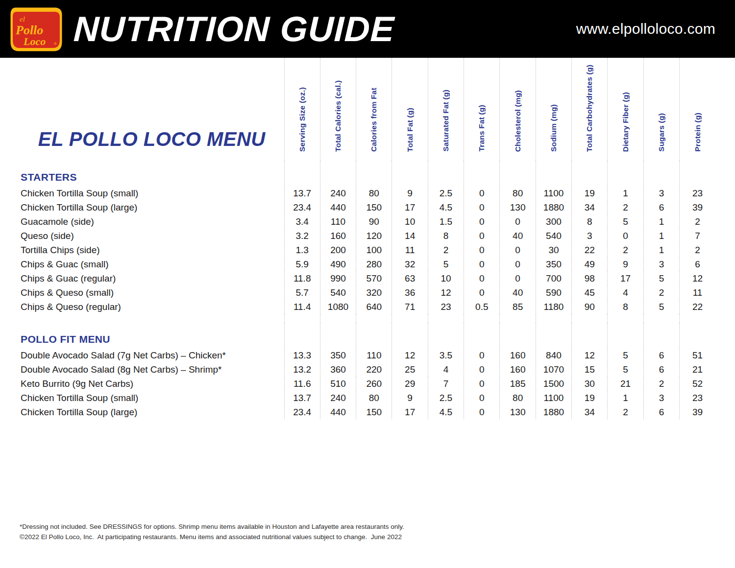el Pollo Loco ®
Nutrition Guide
www.elpolloloco.com
| El Pollo Loco Menu | Serving Size (oz.) | Total Calories (cal.) | Calories from Fat | Total Fat (g) | Saturated Fat (g) | Trans Fat (g) | Cholesterol (mg) | Sodium (mg) | Total Carbohydrates (g) | Dietary Fiber (g) | Sugars (g) | Protein (g) |
| --- | --- | --- | --- | --- | --- | --- | --- | --- | --- | --- | --- | --- |
| STARTERS | | | | | | | | | | | | |
| Chicken Tortilla Soup (small) | 13.7 | 240 | 80 | 9 | 2.5 | 0 | 80 | 1100 | 19 | 1 | 3 | 23 |
| Chicken Tortilla Soup (large) | 23.4 | 440 | 150 | 17 | 4.5 | 0 | 130 | 1880 | 34 | 2 | 6 | 39 |
| Guacamole (side) | 3.4 | 110 | 90 | 10 | 1.5 | 0 | 0 | 300 | 8 | 5 | 1 | 2 |
| Queso (side) | 3.2 | 160 | 120 | 14 | 8 | 0 | 40 | 540 | 3 | 0 | 1 | 7 |
| Tortilla Chips (side) | 1.3 | 200 | 100 | 11 | 2 | 0 | 0 | 30 | 22 | 2 | 1 | 2 |
| Chips & Guac (small) | 5.9 | 490 | 280 | 32 | 5 | 0 | 0 | 350 | 49 | 9 | 3 | 6 |
| Chips & Guac (regular) | 11.8 | 990 | 570 | 63 | 10 | 0 | 0 | 700 | 98 | 17 | 5 | 12 |
| Chips & Queso (small) | 5.7 | 540 | 320 | 36 | 12 | 0 | 40 | 590 | 45 | 4 | 2 | 11 |
| Chips & Queso (regular) | 11.4 | 1080 | 640 | 71 | 23 | 0.5 | 85 | 1180 | 90 | 8 | 5 | 22 |
| POLLO FIT MENU | | | | | | | | | | | | |
| Double Avocado Salad (7g Net Carbs) – Chicken* | 13.3 | 350 | 110 | 12 | 3.5 | 0 | 160 | 840 | 12 | 5 | 6 | 51 |
| Double Avocado Salad (8g Net Carbs) – Shrimp* | 13.2 | 360 | 220 | 25 | 4 | 0 | 160 | 1070 | 15 | 5 | 6 | 21 |
| Keto Burrito (9g Net Carbs) | 11.6 | 510 | 260 | 29 | 7 | 0 | 185 | 1500 | 30 | 21 | 2 | 52 |
| Chicken Tortilla Soup (small) | 13.7 | 240 | 80 | 9 | 2.5 | 0 | 80 | 1100 | 19 | 1 | 3 | 23 |
| Chicken Tortilla Soup (large) | 23.4 | 440 | 150 | 17 | 4.5 | 0 | 130 | 1880 | 34 | 2 | 6 | 39 |
*Dressing not included. See DRESSINGS for options. Shrimp menu items available in Houston and Lafayette area restaurants only.
©2022 El Pollo Loco, Inc. At participating restaurants. Menu items and associated nutritional values subject to change. June 2022